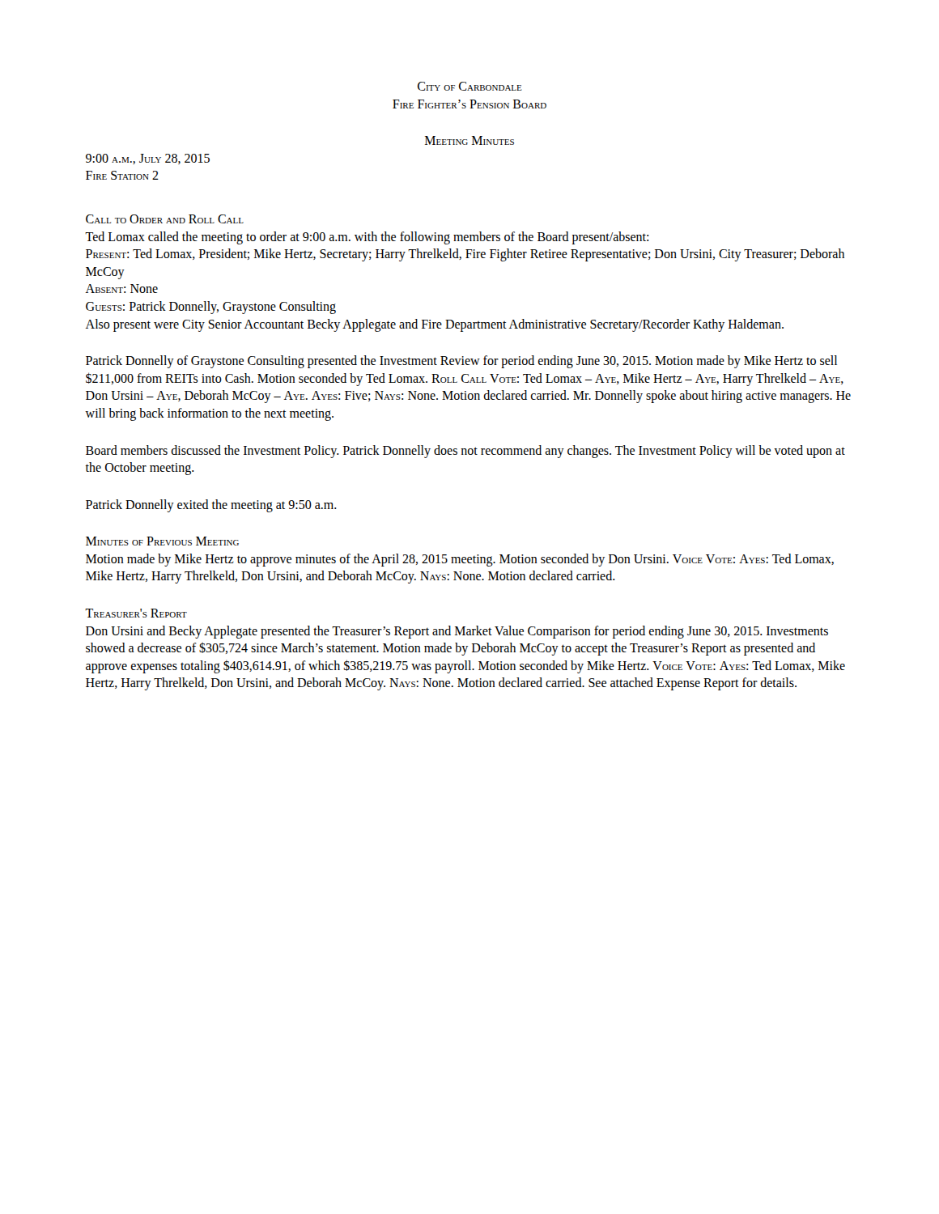City of Carbondale
Fire Fighter’s Pension Board
Meeting Minutes
9:00 a.m., July 28, 2015
Fire Station 2
Call to Order and Roll Call
Ted Lomax called the meeting to order at 9:00 a.m. with the following members of the Board present/absent:
Present: Ted Lomax, President; Mike Hertz, Secretary; Harry Threlkeld, Fire Fighter Retiree Representative; Don Ursini, City Treasurer; Deborah McCoy
Absent: None
Guests: Patrick Donnelly, Graystone Consulting
Also present were City Senior Accountant Becky Applegate and Fire Department Administrative Secretary/Recorder Kathy Haldeman.
Patrick Donnelly of Graystone Consulting presented the Investment Review for period ending June 30, 2015. Motion made by Mike Hertz to sell $211,000 from REITs into Cash. Motion seconded by Ted Lomax. Roll Call Vote: Ted Lomax – Aye, Mike Hertz – Aye, Harry Threlkeld – Aye, Don Ursini – Aye, Deborah McCoy – Aye. Ayes: Five; Nays: None. Motion declared carried. Mr. Donnelly spoke about hiring active managers. He will bring back information to the next meeting.
Board members discussed the Investment Policy. Patrick Donnelly does not recommend any changes. The Investment Policy will be voted upon at the October meeting.
Patrick Donnelly exited the meeting at 9:50 a.m.
Minutes of Previous Meeting
Motion made by Mike Hertz to approve minutes of the April 28, 2015 meeting. Motion seconded by Don Ursini. Voice Vote: Ayes: Ted Lomax, Mike Hertz, Harry Threlkeld, Don Ursini, and Deborah McCoy. Nays: None. Motion declared carried.
Treasurer's Report
Don Ursini and Becky Applegate presented the Treasurer’s Report and Market Value Comparison for period ending June 30, 2015. Investments showed a decrease of $305,724 since March’s statement. Motion made by Deborah McCoy to accept the Treasurer’s Report as presented and approve expenses totaling $403,614.91, of which $385,219.75 was payroll. Motion seconded by Mike Hertz. Voice Vote: Ayes: Ted Lomax, Mike Hertz, Harry Threlkeld, Don Ursini, and Deborah McCoy. Nays: None. Motion declared carried. See attached Expense Report for details.